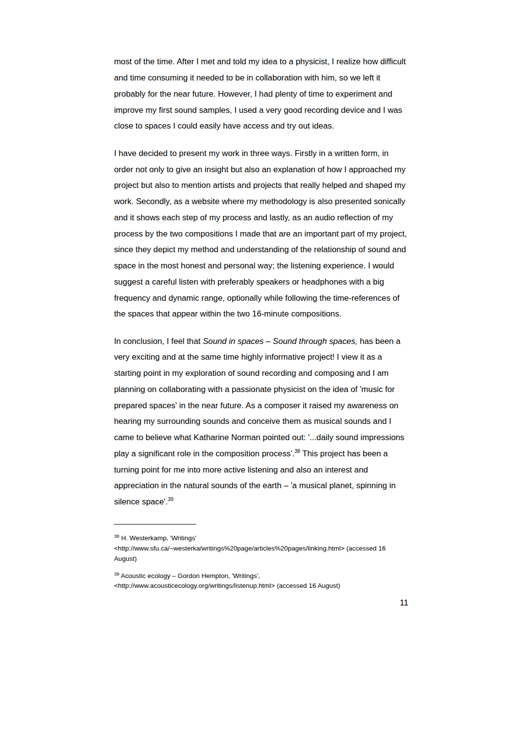most of the time. After I met and told my idea to a physicist, I realize how difficult and time consuming it needed to be in collaboration with him, so we left it probably for the near future. However, I had plenty of time to experiment and improve my first sound samples, I used a very good recording device and I was close to spaces I could easily have access and try out ideas.
I have decided to present my work in three ways. Firstly in a written form, in order not only to give an insight but also an explanation of how I approached my project but also to mention artists and projects that really helped and shaped my work. Secondly, as a website where my methodology is also presented sonically and it shows each step of my process and lastly, as an audio reflection of my process by the two compositions I made that are an important part of my project, since they depict my method and understanding of the relationship of sound and space in the most honest and personal way; the listening experience. I would suggest a careful listen with preferably speakers or headphones with a big frequency and dynamic range, optionally while following the time-references of the spaces that appear within the two 16-minute compositions.
In conclusion, I feel that Sound in spaces – Sound through spaces, has been a very exciting and at the same time highly informative project! I view it as a starting point in my exploration of sound recording and composing and I am planning on collaborating with a passionate physicist on the idea of 'music for prepared spaces' in the near future. As a composer it raised my awareness on hearing my surrounding sounds and conceive them as musical sounds and I came to believe what Katharine Norman pointed out: '...daily sound impressions play a significant role in the composition process'.38 This project has been a turning point for me into more active listening and also an interest and appreciation in the natural sounds of the earth – 'a musical planet, spinning in silence space'.39
38 H. Westerkamp, 'Writings' <http://www.sfu.ca/~westerka/writings%20page/articles%20pages/linking.html> (accessed 16 August)
39 Acoustic ecology – Gordon Hempton, 'Writings', <http://www.acousticecology.org/writings/listenup.html> (accessed 16 August)
11